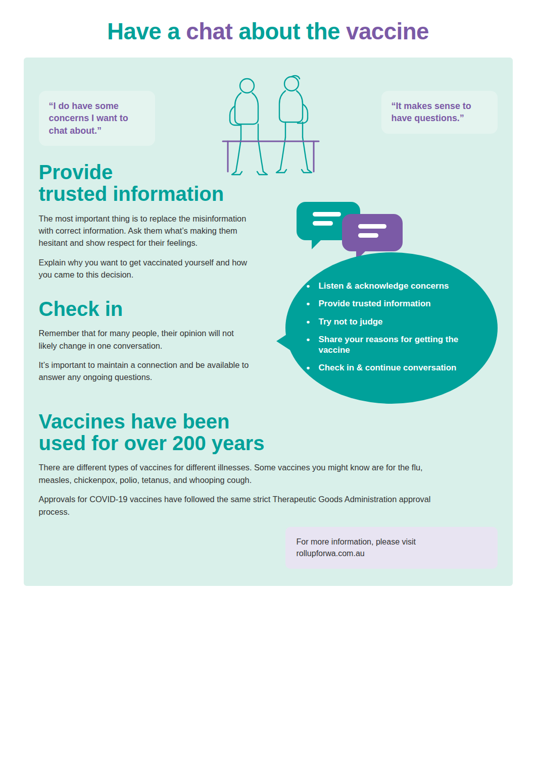Have a chat about the vaccine
“I do have some concerns I want to chat about.”
“It makes sense to have questions.”
Provide
trusted information
The most important thing is to replace the misinformation with correct information. Ask them what’s making them hesitant and show respect for their feelings.
Explain why you want to get vaccinated yourself and how you came to this decision.
Check in
Remember that for many people, their opinion will not likely change in one conversation.
It’s important to maintain a connection and be available to answer any ongoing questions.
Listen & acknowledge concerns
Provide trusted information
Try not to judge
Share your reasons for getting the vaccine
Check in & continue conversation
Vaccines have been
used for over 200 years
There are different types of vaccines for different illnesses. Some vaccines you might know are for the flu, measles, chickenpox, polio, tetanus, and whooping cough.
Approvals for COVID-19 vaccines have followed the same strict Therapeutic Goods Administration approval process.
For more information, please visit
rollupforwa.com.au